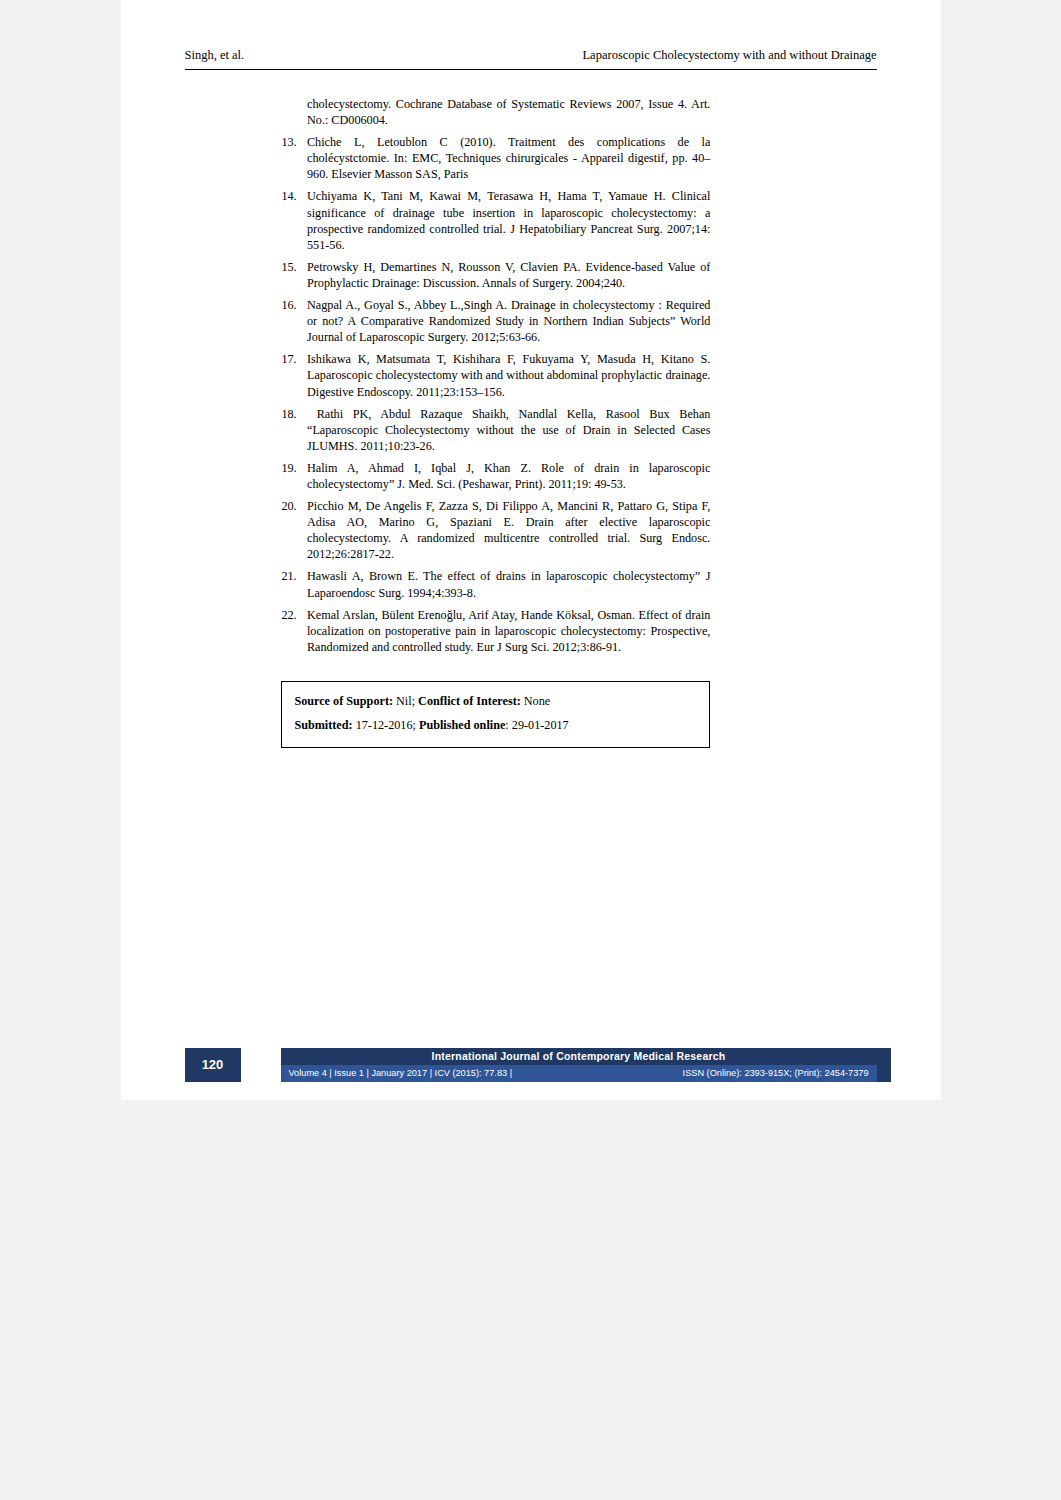Singh, et al. Laparoscopic Cholecystectomy with and without Drainage
cholecystectomy. Cochrane Database of Systematic Reviews 2007, Issue 4. Art. No.: CD006004.
13. Chiche L, Letoublon C (2010). Traitment des complications de la cholécystctomie. In: EMC, Techniques chirurgicales - Appareil digestif, pp. 40–960. Elsevier Masson SAS, Paris
14. Uchiyama K, Tani M, Kawai M, Terasawa H, Hama T, Yamaue H. Clinical significance of drainage tube insertion in laparoscopic cholecystectomy: a prospective randomized controlled trial. J Hepatobiliary Pancreat Surg. 2007;14: 551-56.
15. Petrowsky H, Demartines N, Rousson V, Clavien PA. Evidence-based Value of Prophylactic Drainage: Discussion. Annals of Surgery. 2004;240.
16. Nagpal A., Goyal S., Abbey L.,Singh A. Drainage in cholecystectomy : Required or not? A Comparative Randomized Study in Northern Indian Subjects” World Journal of Laparoscopic Surgery. 2012;5:63-66.
17. Ishikawa K, Matsumata T, Kishihara F, Fukuyama Y, Masuda H, Kitano S. Laparoscopic cholecystectomy with and without abdominal prophylactic drainage. Digestive Endoscopy. 2011;23:153–156.
18. Rathi PK, Abdul Razaque Shaikh, Nandlal Kella, Rasool Bux Behan “Laparoscopic Cholecystectomy without the use of Drain in Selected Cases JLUMHS. 2011;10:23-26.
19. Halim A, Ahmad I, Iqbal J, Khan Z. Role of drain in laparoscopic cholecystectomy” J. Med. Sci. (Peshawar, Print). 2011;19: 49-53.
20. Picchio M, De Angelis F, Zazza S, Di Filippo A, Mancini R, Pattaro G, Stipa F, Adisa AO, Marino G, Spaziani E. Drain after elective laparoscopic cholecystectomy. A randomized multicentre controlled trial. Surg Endosc. 2012;26:2817-22.
21. Hawasli A, Brown E. The effect of drains in laparoscopic cholecystectomy” J Laparoendosc Surg. 1994;4:393-8.
22. Kemal Arslan, Bülent Erenoğlu, Arif Atay, Hande Köksal, Osman. Effect of drain localization on postoperative pain in laparoscopic cholecystectomy: Prospective, Randomized and controlled study. Eur J Surg Sci. 2012;3:86-91.
Source of Support: Nil; Conflict of Interest: None
Submitted: 17-12-2016; Published online: 29-01-2017
120
International Journal of Contemporary Medical Research
Volume 4 | Issue 1 | January 2017 | ICV (2015): 77.83 | ISSN (Online): 2393-915X; (Print): 2454-7379